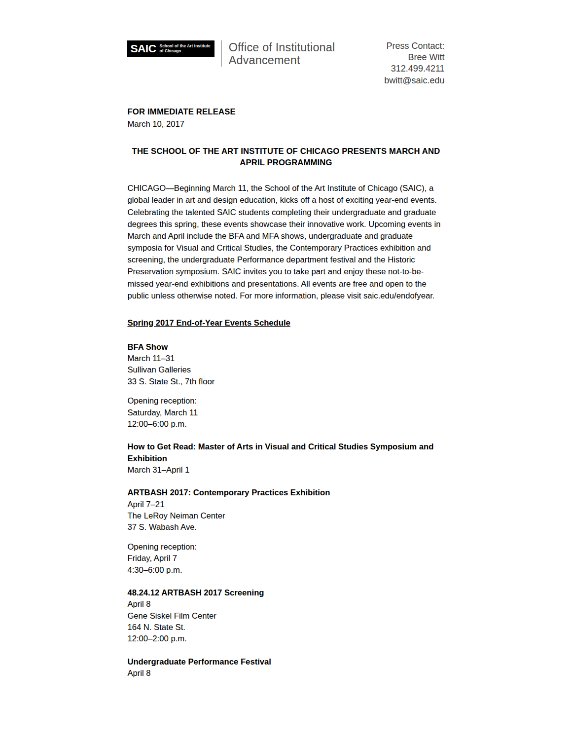SAIC School of the Art Institute
of Chicago
Office of Institutional
Advancement
Press Contact:
Bree Witt
312.499.4211
bwitt@saic.edu
FOR IMMEDIATE RELEASE
March 10, 2017
THE SCHOOL OF THE ART INSTITUTE OF CHICAGO PRESENTS MARCH AND APRIL PROGRAMMING
CHICAGO—Beginning March 11, the School of the Art Institute of Chicago (SAIC), a global leader in art and design education, kicks off a host of exciting year-end events. Celebrating the talented SAIC students completing their undergraduate and graduate degrees this spring, these events showcase their innovative work. Upcoming events in March and April include the BFA and MFA shows, undergraduate and graduate symposia for Visual and Critical Studies, the Contemporary Practices exhibition and screening, the undergraduate Performance department festival and the Historic Preservation symposium. SAIC invites you to take part and enjoy these not-to-be-missed year-end exhibitions and presentations. All events are free and open to the public unless otherwise noted. For more information, please visit saic.edu/endofyear.
Spring 2017 End-of-Year Events Schedule
BFA Show
March 11–31
Sullivan Galleries
33 S. State St., 7th floor
Opening reception:
Saturday, March 11
12:00–6:00 p.m.
How to Get Read: Master of Arts in Visual and Critical Studies Symposium and Exhibition
March 31–April 1
ARTBASH 2017: Contemporary Practices Exhibition
April 7–21
The LeRoy Neiman Center
37 S. Wabash Ave.
Opening reception:
Friday, April 7
4:30–6:00 p.m.
48.24.12 ARTBASH 2017 Screening
April 8
Gene Siskel Film Center
164 N. State St.
12:00–2:00 p.m.
Undergraduate Performance Festival
April 8